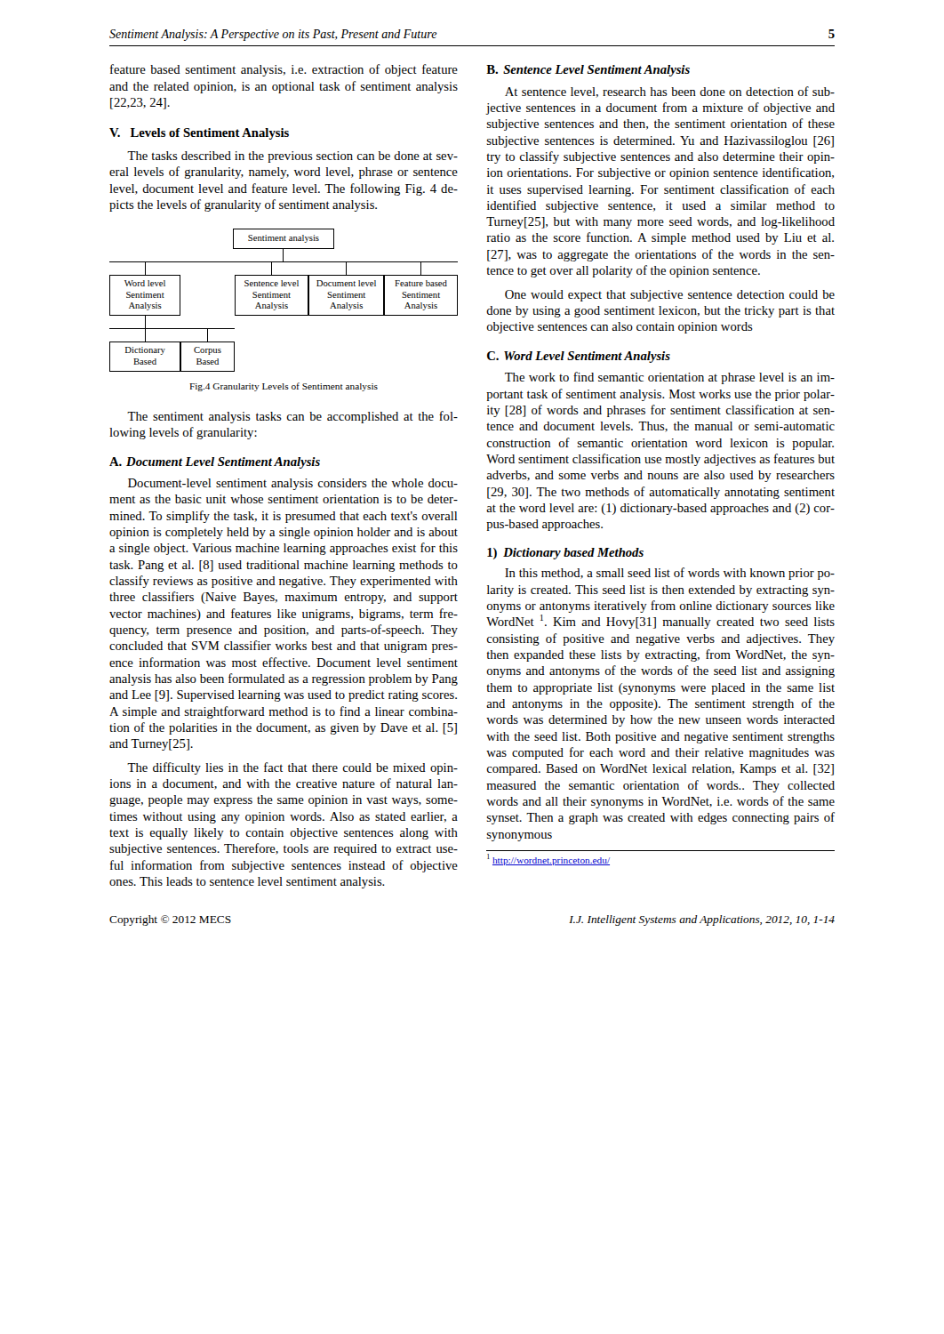Sentiment Analysis: A Perspective on its Past, Present and Future 5
feature based sentiment analysis, i.e. extraction of object feature and the related opinion, is an optional task of sentiment analysis [22,23, 24].
V. Levels of Sentiment Analysis
The tasks described in the previous section can be done at several levels of granularity, namely, word level, phrase or sentence level, document level and feature level. The following Fig. 4 depicts the levels of granularity of sentiment analysis.
| Sentiment analysis |
| Word level Sentiment Analysis | | Sentence level Sentiment Analysis | | Document level Sentiment Analysis | | Feature based Sentiment Analysis |
| Dictionary Based | Corpus Based | |
Fig.4 Granularity Levels of Sentiment analysis
The sentiment analysis tasks can be accomplished at the following levels of granularity:
A. Document Level Sentiment Analysis
Document-level sentiment analysis considers the whole document as the basic unit whose sentiment orientation is to be determined. To simplify the task, it is presumed that each text's overall opinion is completely held by a single opinion holder and is about a single object. Various machine learning approaches exist for this task. Pang et al. [8] used traditional machine learning methods to classify reviews as positive and negative. They experimented with three classifiers (Naive Bayes, maximum entropy, and support vector machines) and features like unigrams, bigrams, term frequency, term presence and position, and parts-of-speech. They concluded that SVM classifier works best and that unigram presence information was most effective. Document level sentiment analysis has also been formulated as a regression problem by Pang and Lee [9]. Supervised learning was used to predict rating scores. A simple and straightforward method is to find a linear combination of the polarities in the document, as given by Dave et al. [5] and Turney[25].
The difficulty lies in the fact that there could be mixed opinions in a document, and with the creative nature of natural language, people may express the same opinion in vast ways, sometimes without using any opinion words. Also as stated earlier, a text is equally likely to contain objective sentences along with subjective sentences. Therefore, tools are required to extract useful information from subjective sentences instead of objective ones. This leads to sentence level sentiment analysis.
B. Sentence Level Sentiment Analysis
At sentence level, research has been done on detection of subjective sentences in a document from a mixture of objective and subjective sentences and then, the sentiment orientation of these subjective sentences is determined. Yu and Hazivassiloglou [26] try to classify subjective sentences and also determine their opinion orientations. For subjective or opinion sentence identification, it uses supervised learning. For sentiment classification of each identified subjective sentence, it used a similar method to Turney[25], but with many more seed words, and log-likelihood ratio as the score function. A simple method used by Liu et al. [27], was to aggregate the orientations of the words in the sentence to get over all polarity of the opinion sentence.
One would expect that subjective sentence detection could be done by using a good sentiment lexicon, but the tricky part is that objective sentences can also contain opinion words
C. Word Level Sentiment Analysis
The work to find semantic orientation at phrase level is an important task of sentiment analysis. Most works use the prior polarity [28] of words and phrases for sentiment classification at sentence and document levels. Thus, the manual or semi-automatic construction of semantic orientation word lexicon is popular. Word sentiment classification use mostly adjectives as features but adverbs, and some verbs and nouns are also used by researchers [29, 30]. The two methods of automatically annotating sentiment at the word level are: (1) dictionary-based approaches and (2) corpus-based approaches.
1) Dictionary based Methods
In this method, a small seed list of words with known prior polarity is created. This seed list is then extended by extracting synonyms or antonyms iteratively from online dictionary sources like WordNet 1. Kim and Hovy[31] manually created two seed lists consisting of positive and negative verbs and adjectives. They then expanded these lists by extracting, from WordNet, the synonyms and antonyms of the words of the seed list and assigning them to appropriate list (synonyms were placed in the same list and antonyms in the opposite). The sentiment strength of the words was determined by how the new unseen words interacted with the seed list. Both positive and negative sentiment strengths was computed for each word and their relative magnitudes was compared. Based on WordNet lexical relation, Kamps et al. [32] measured the semantic orientation of words.. They collected words and all their synonyms in WordNet, i.e. words of the same synset. Then a graph was created with edges connecting pairs of synonymous
1 http://wordnet.princeton.edu/
Copyright © 2012 MECS I.J. Intelligent Systems and Applications, 2012, 10, 1-14